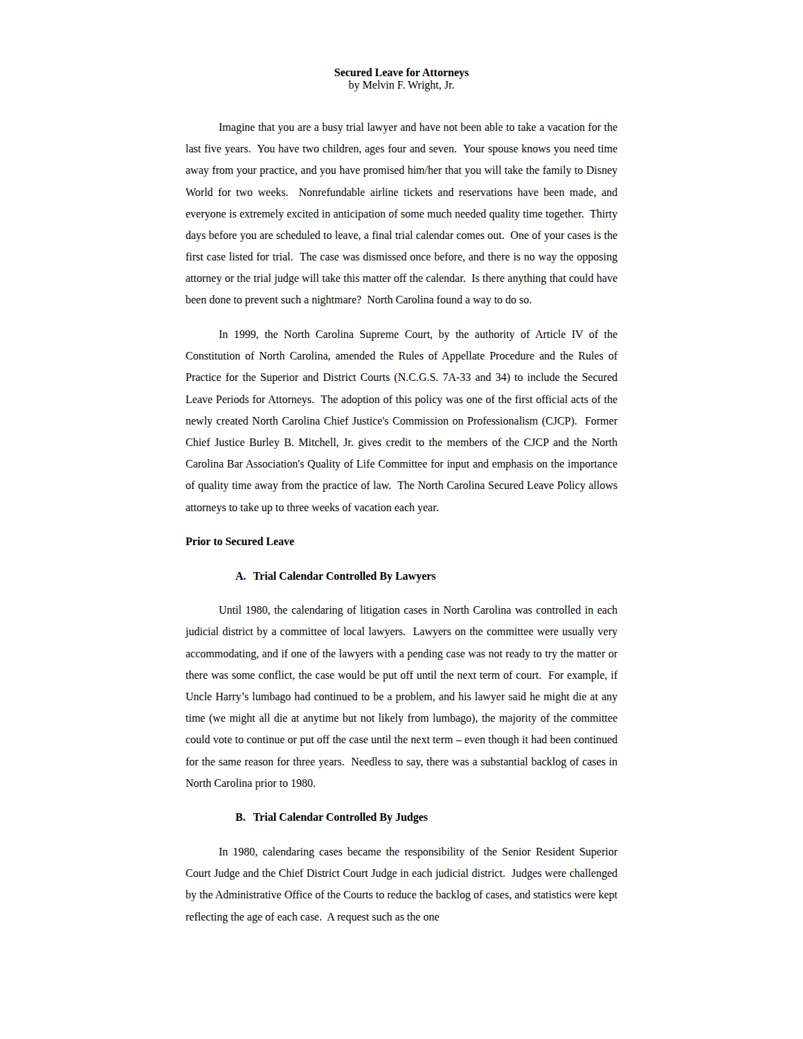Secured Leave for Attorneys
by Melvin F. Wright, Jr.
Imagine that you are a busy trial lawyer and have not been able to take a vacation for the last five years. You have two children, ages four and seven. Your spouse knows you need time away from your practice, and you have promised him/her that you will take the family to Disney World for two weeks. Nonrefundable airline tickets and reservations have been made, and everyone is extremely excited in anticipation of some much needed quality time together. Thirty days before you are scheduled to leave, a final trial calendar comes out. One of your cases is the first case listed for trial. The case was dismissed once before, and there is no way the opposing attorney or the trial judge will take this matter off the calendar. Is there anything that could have been done to prevent such a nightmare? North Carolina found a way to do so.
In 1999, the North Carolina Supreme Court, by the authority of Article IV of the Constitution of North Carolina, amended the Rules of Appellate Procedure and the Rules of Practice for the Superior and District Courts (N.C.G.S. 7A-33 and 34) to include the Secured Leave Periods for Attorneys. The adoption of this policy was one of the first official acts of the newly created North Carolina Chief Justice's Commission on Professionalism (CJCP). Former Chief Justice Burley B. Mitchell, Jr. gives credit to the members of the CJCP and the North Carolina Bar Association's Quality of Life Committee for input and emphasis on the importance of quality time away from the practice of law. The North Carolina Secured Leave Policy allows attorneys to take up to three weeks of vacation each year.
Prior to Secured Leave
A. Trial Calendar Controlled By Lawyers
Until 1980, the calendaring of litigation cases in North Carolina was controlled in each judicial district by a committee of local lawyers. Lawyers on the committee were usually very accommodating, and if one of the lawyers with a pending case was not ready to try the matter or there was some conflict, the case would be put off until the next term of court. For example, if Uncle Harry’s lumbago had continued to be a problem, and his lawyer said he might die at any time (we might all die at anytime but not likely from lumbago), the majority of the committee could vote to continue or put off the case until the next term – even though it had been continued for the same reason for three years. Needless to say, there was a substantial backlog of cases in North Carolina prior to 1980.
B. Trial Calendar Controlled By Judges
In 1980, calendaring cases became the responsibility of the Senior Resident Superior Court Judge and the Chief District Court Judge in each judicial district. Judges were challenged by the Administrative Office of the Courts to reduce the backlog of cases, and statistics were kept reflecting the age of each case. A request such as the one